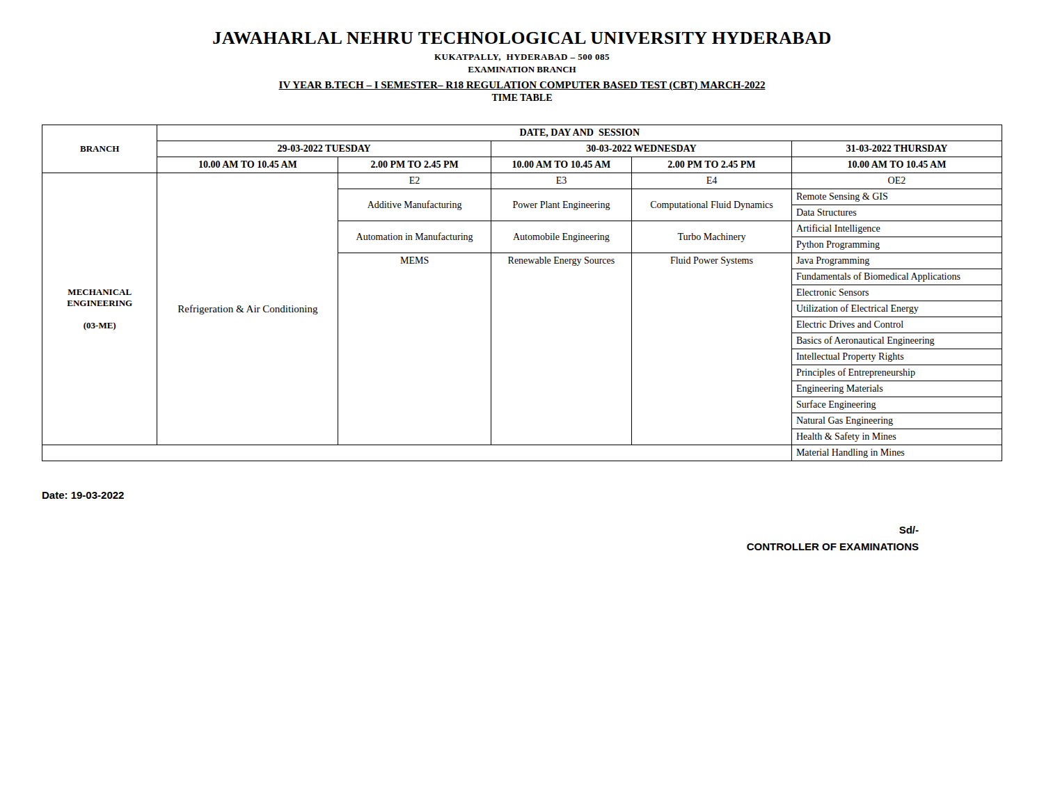JAWAHARLAL NEHRU TECHNOLOGICAL UNIVERSITY HYDERABAD
KUKATPALLY, HYDERABAD – 500 085
EXAMINATION BRANCH
IV YEAR B.TECH – I SEMESTER– R18 REGULATION COMPUTER BASED TEST (CBT) MARCH-2022
TIME TABLE
| BRANCH | DATE, DAY AND SESSION |
| --- | --- |
| 29-03-2022 TUESDAY | 30-03-2022 WEDNESDAY | 31-03-2022 THURSDAY |
| 10.00 AM TO 10.45 AM | 2.00 PM TO 2.45 PM | 10.00 AM TO 10.45 AM | 2.00 PM TO 2.45 PM | 10.00 AM TO 10.45 AM |
| MECHANICAL ENGINEERING (03-ME) | Refrigeration & Air Conditioning | E2 | E3 | E4 | OE2 |
| Additive Manufacturing | Power Plant Engineering | Computational Fluid Dynamics | Remote Sensing & GIS |
| Data Structures |
| Automation in Manufacturing | Automobile Engineering | Turbo Machinery | Artificial Intelligence |
| Python Programming |
| MEMS | Renewable Energy Sources | Fluid Power Systems | Java Programming |
| Fundamentals of Biomedical Applications |
| Electronic Sensors |
| Utilization of Electrical Energy |
| Electric Drives and Control |
| Basics of Aeronautical Engineering |
| Intellectual Property Rights |
| Principles of Entrepreneurship |
| Engineering Materials |
| Surface Engineering |
| Natural Gas Engineering |
| Health & Safety in Mines |
| | | | | | Material Handling in Mines |
Date: 19-03-2022
Sd/-
CONTROLLER OF EXAMINATIONS